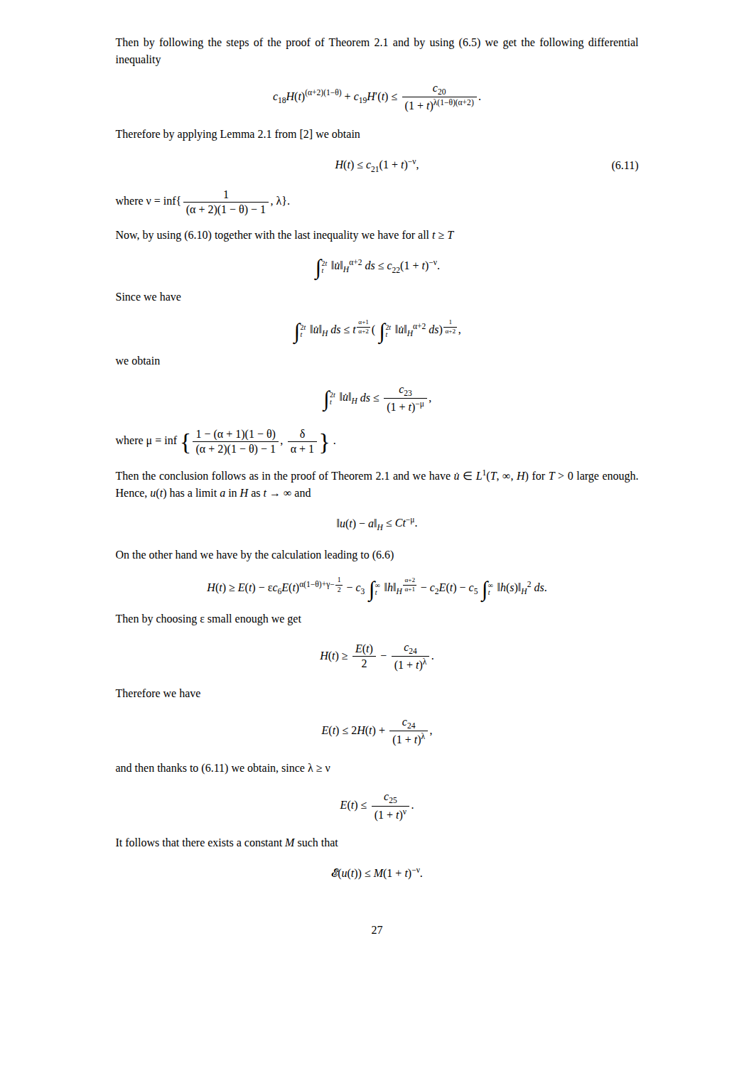Then by following the steps of the proof of Theorem 2.1 and by using (6.5) we get the following differential inequality
c18H(t)(α+2)(1−θ) + c19H′(t) ≤ c20(1 + t)λ(1−θ)(α+2).
Therefore by applying Lemma 2.1 from [2] we obtain
H(t) ≤ c21(1 + t)−ν, (6.11)
where ν = inf{1(α + 2)(1 − θ) − 1, λ}.
Now, by using (6.10) together with the last inequality we have for all t ≥ T
∫2t t ‖u̇‖Hα+2 ds ≤ c22(1 + t)−ν.
Since we have
∫2t t ‖u̇‖H ds ≤ tα+1 α+2( ∫2t t ‖u̇‖Hα+2 ds)1 α+2,
we obtain
∫2t t ‖u̇‖H ds ≤ c23(1 + t)−μ,
where μ = inf {1 − (α + 1)(1 − θ)(α + 2)(1 − θ) − 1, δα + 1} .
Then the conclusion follows as in the proof of Theorem 2.1 and we have u̇ ∈ L1(T, ∞, H) for T > 0 large enough. Hence, u(t) has a limit a in H as t → ∞ and
‖u(t) − a‖H ≤ Ct−μ.
On the other hand we have by the calculation leading to (6.6)
H(t) ≥ E(t) − εc6E(t)α(1−θ)+γ−12 − c3 ∫∞t ‖h‖Hα+2 α+1 − c2E(t) − c5 ∫∞t ‖h(s)‖H2 ds.
Then by choosing ε small enough we get
H(t) ≥ E(t) 2 − c24(1 + t)λ.
Therefore we have
E(t) ≤ 2H(t) + c24(1 + t)λ,
and then thanks to (6.11) we obtain, since λ ≥ ν
E(t) ≤ c25(1 + t)ν.
It follows that there exists a constant M such that
𝓔(u(t)) ≤ M(1 + t)−ν.
27